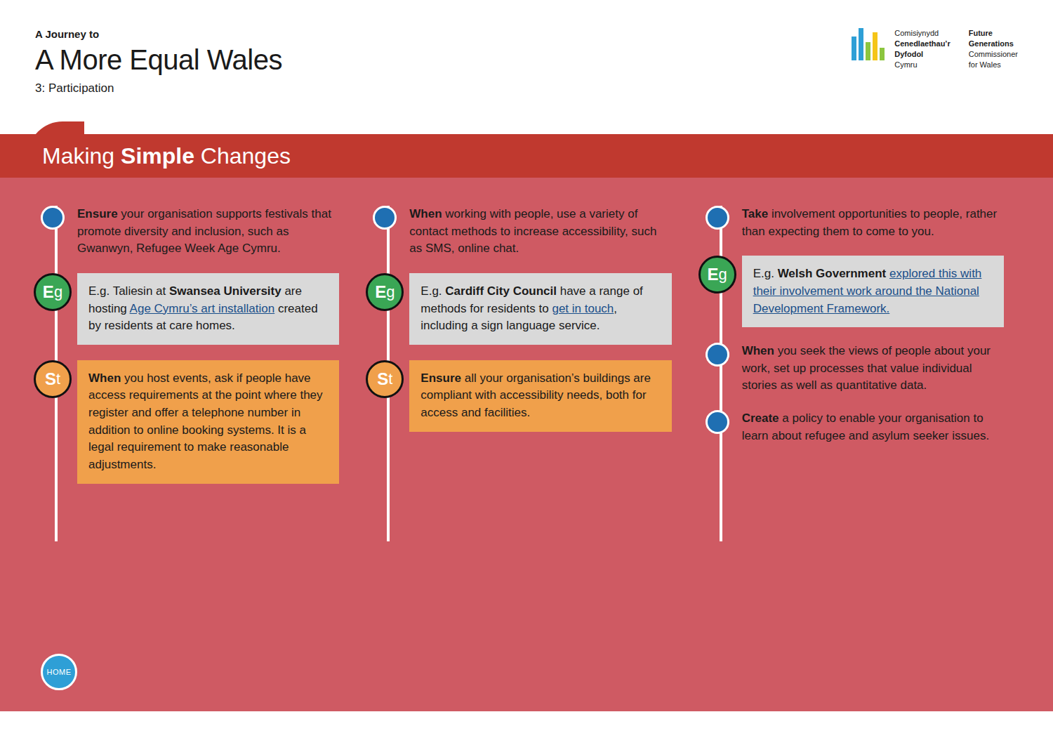A Journey to
A More Equal Wales
3: Participation
Comisiynydd Cenedlaethau’r Dyfodol Cymru
Future Generations Commissioner for Wales
Making Simple Changes
Ensure your organisation supports festivals that promote diversity and inclusion, such as Gwanwyn, Refugee Week Age Cymru.
Eg
E.g. Taliesin at Swansea University are hosting Age Cymru’s art installation created by residents at care homes.
St
When you host events, ask if people have access requirements at the point where they register and offer a telephone number in addition to online booking systems. It is a legal requirement to make reasonable adjustments.
When working with people, use a variety of contact methods to increase accessibility, such as SMS, online chat.
Eg
E.g. Cardiff City Council have a range of methods for residents to get in touch, including a sign language service.
St
Ensure all your organisation’s buildings are compliant with accessibility needs, both for access and facilities.
Take involvement opportunities to people, rather than expecting them to come to you.
Eg
E.g. Welsh Government explored this with their involvement work around the National Development Framework.
When you seek the views of people about your work, set up processes that value individual stories as well as quantitative data.
Create a policy to enable your organisation to learn about refugee and asylum seeker issues.
HOME